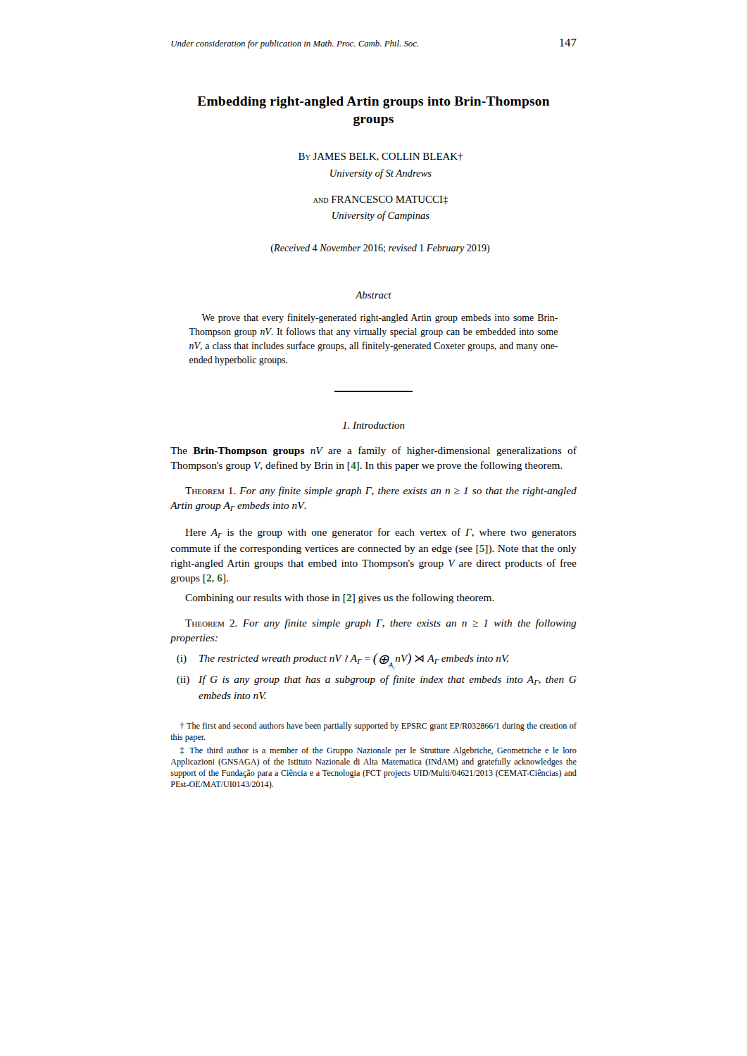Under consideration for publication in Math. Proc. Camb. Phil. Soc. 147
Embedding right-angled Artin groups into Brin-Thompson
groups
By JAMES BELK, COLLIN BLEAK†
University of St Andrews
and FRANCESCO MATUCCI‡
University of Campinas
(Received 4 November 2016; revised 1 February 2019)
Abstract
We prove that every finitely-generated right-angled Artin group embeds into some Brin-Thompson group nV. It follows that any virtually special group can be embedded into some nV, a class that includes surface groups, all finitely-generated Coxeter groups, and many one-ended hyperbolic groups.
1. Introduction
The Brin-Thompson groups nV are a family of higher-dimensional generalizations of Thompson's group V, defined by Brin in [4]. In this paper we prove the following theorem.
Theorem 1. For any finite simple graph Γ, there exists an n ≥ 1 so that the right-angled Artin group AΓ embeds into nV.
Here AΓ is the group with one generator for each vertex of Γ, where two generators commute if the corresponding vertices are connected by an edge (see [5]). Note that the only right-angled Artin groups that embed into Thompson's group V are direct products of free groups [2, 6].
Combining our results with those in [2] gives us the following theorem.
Theorem 2. For any finite simple graph Γ, there exists an n ≥ 1 with the following properties:
(i) The restricted wreath product nV ≀ AΓ = (⊕AΓ nV) ⋊ AΓ embeds into nV.
(ii) If G is any group that has a subgroup of finite index that embeds into AΓ, then G embeds into nV.
† The first and second authors have been partially supported by EPSRC grant EP/R032866/1 during the creation of this paper.
‡ The third author is a member of the Gruppo Nazionale per le Strutture Algebriche, Geometriche e le loro Applicazioni (GNSAGA) of the Istituto Nazionale di Alta Matematica (INdAM) and gratefully acknowledges the support of the Fundação para a Ciência e a Tecnologia (FCT projects UID/Multi/04621/2013 (CEMAT-Ciências) and PEst-OE/MAT/UI0143/2014).